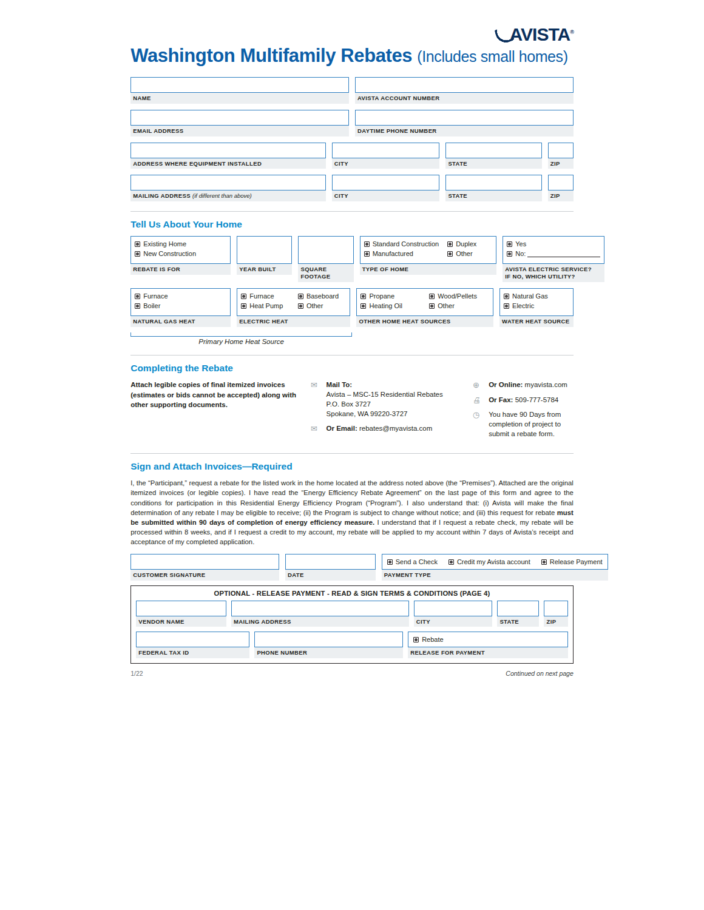AVISTA®
Washington Multifamily Rebates (Includes small homes)
Name
Avista Account Number
Email Address
Daytime Phone Number
Address Where Equipment Installed
City
State
Zip
Mailing Address (if different than above)
City
State
Zip
Tell Us About Your Home
Existing Home
New Construction
Rebate is for
Year Built
Square
Footage
Standard Construction
Manufactured
Duplex
Other
Type of Home
Yes
No:
Avista Electric Service?
If no, which utility?
Furnace
Boiler
Natural Gas Heat
Furnace
Heat Pump
Baseboard
Other
Electric Heat
Propane
Heating Oil
Wood/Pellets
Other
Other Home Heat Sources
Natural Gas
Electric
Water Heat Source
Primary Home Heat Source
Completing the Rebate
Attach legible copies of final itemized invoices (estimates or bids cannot be accepted) along with other supporting documents.
✉
Mail To:
Avista – MSC-15 Residential Rebates
P.O. Box 3727
Spokane, WA 99220-3727
✉
Or Email: rebates@myavista.com
⊕
Or Online: myavista.com
🖨
Or Fax: 509-777-5784
◷
You have 90 Days from completion of project to submit a rebate form.
Sign and Attach Invoices—Required
I, the “Participant,” request a rebate for the listed work in the home located at the address noted above (the “Premises”). Attached are the original itemized invoices (or legible copies). I have read the “Energy Efficiency Rebate Agreement” on the last page of this form and agree to the conditions for participation in this Residential Energy Efficiency Program (“Program”). I also understand that: (i) Avista will make the final determination of any rebate I may be eligible to receive; (ii) the Program is subject to change without notice; and (iii) this request for rebate must be submitted within 90 days of completion of energy efficiency measure. I understand that if I request a rebate check, my rebate will be processed within 8 weeks, and if I request a credit to my account, my rebate will be applied to my account within 7 days of Avista’s receipt and acceptance of my completed application.
Customer Signature
Date
Send a Check Credit my Avista account Release Payment
Payment Type
OPTIONAL - RELEASE PAYMENT - READ & SIGN TERMS & CONDITIONS (PAGE 4)
Vendor Name
Mailing Address
City
State
Zip
Federal Tax ID
Phone Number
Rebate
Release for Payment
1/22
Continued on next page